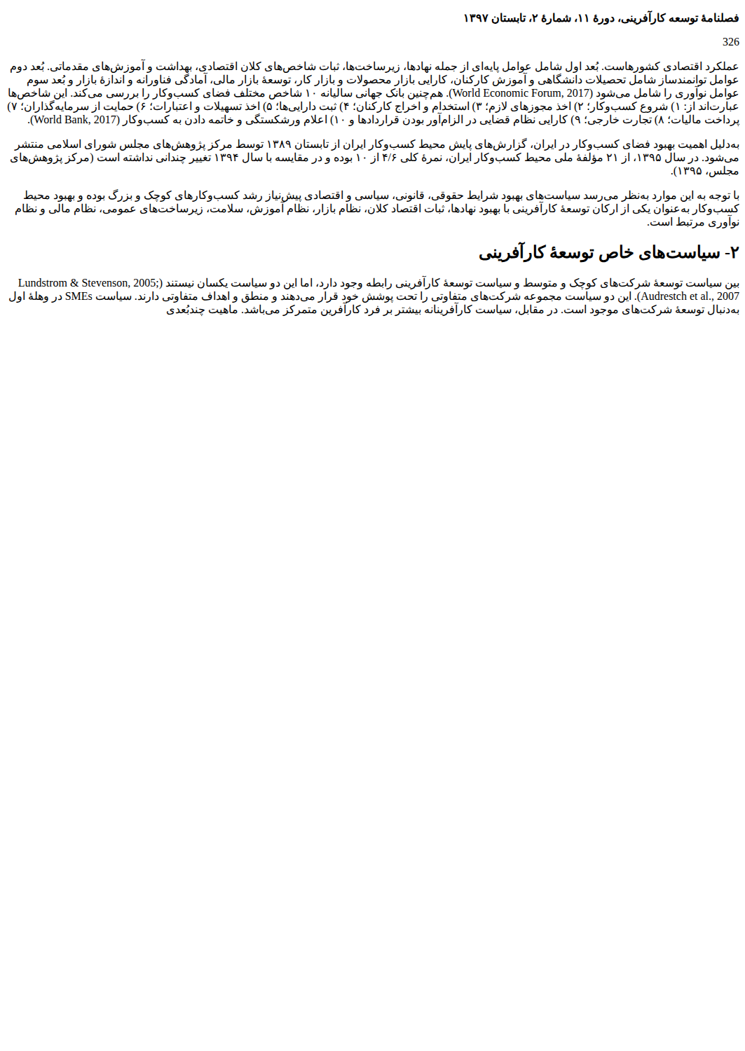فصلنامهٔ توسعه کارآفرینی، دورهٔ ۱۱، شمارهٔ ۲، تابستان ۱۳۹۷
326
عملکرد اقتصادی کشورهاست. بُعد اول شامل عوامل پایه‌ای از جمله نهادها، زیرساخت‌ها، ثبات شاخص‌های کلان اقتصادی، بهداشت و آموزش‌های مقدماتی. بُعد دوم عوامل توانمندساز شامل تحصیلات دانشگاهی و آموزش کارکنان، کارایی بازار محصولات و بازار کار، توسعهٔ بازار مالی، آمادگی فناورانه و اندازهٔ بازار و بُعد سوم عوامل نوآوری را شامل می‌شود (World Economic Forum, 2017). هم‌چنین بانک جهانی سالیانه ۱۰ شاخص مختلف فضای کسب‌وکار را بررسی می‌کند. این شاخص‌ها عبارت‌اند از: ۱) شروع کسب‌وکار؛ ۲) اخذ مجوزهای لازم؛ ۳) استخدام و اخراج کارکنان؛ ۴) ثبت دارایی‌ها؛ ۵) اخذ تسهیلات و اعتبارات؛ ۶) حمایت از سرمایه‌گذاران؛ ۷) پرداخت مالیات؛ ۸) تجارت خارجی؛ ۹) کارایی نظام قضایی در الزام‌آور بودن قراردادها و ۱۰) اعلام ورشکستگی و خاتمه دادن به کسب‌وکار (World Bank, 2017).
به‌دلیل اهمیت بهبود فضای کسب‌وکار در ایران، گزارش‌های پایش محیط کسب‌وکار ایران از تابستان ۱۳۸۹ توسط مرکز پژوهش‌های مجلس شورای اسلامی منتشر می‌شود. در سال ۱۳۹۵، از ۲۱ مؤلفهٔ ملی محیط کسب‌وکار ایران، نمرهٔ کلی ۴/۶ از ۱۰ بوده و در مقایسه با سال ۱۳۹۴ تغییر چندانی نداشته است (مرکز پژوهش‌های مجلس، ۱۳۹۵).
با توجه به این موارد به‌نظر می‌رسد سیاست‌های بهبود شرایط حقوقی، قانونی، سیاسی و اقتصادی پیش‌نیاز رشد کسب‌وکارهای کوچک و بزرگ بوده و بهبود محیط کسب‌وکار به‌عنوان یکی از ارکان توسعهٔ کارآفرینی با بهبود نهادها، ثبات اقتصاد کلان، نظام بازار، نظام آموزش، سلامت، زیرساخت‌های عمومی، نظام مالی و نظام نوآوری مرتبط است.
۲- سیاست‌های خاص توسعهٔ کارآفرینی
بین سیاست توسعهٔ شرکت‌های کوچک و متوسط و سیاست توسعهٔ کارآفرینی رابطه وجود دارد، اما این دو سیاست یکسان نیستند (Lundstrom & Stevenson, 2005; Audrestch et al., 2007). این دو سیاست مجموعه شرکت‌های متفاوتی را تحت پوشش خود قرار می‌دهند و منطق و اهداف متفاوتی دارند. سیاست SMEs در وهلهٔ اول به‌دنبال توسعهٔ شرکت‌های موجود است. در مقابل، سیاست کارآفرینانه بیشتر بر فرد کارآفرین متمرکز می‌باشد. ماهیت چندبُعدی